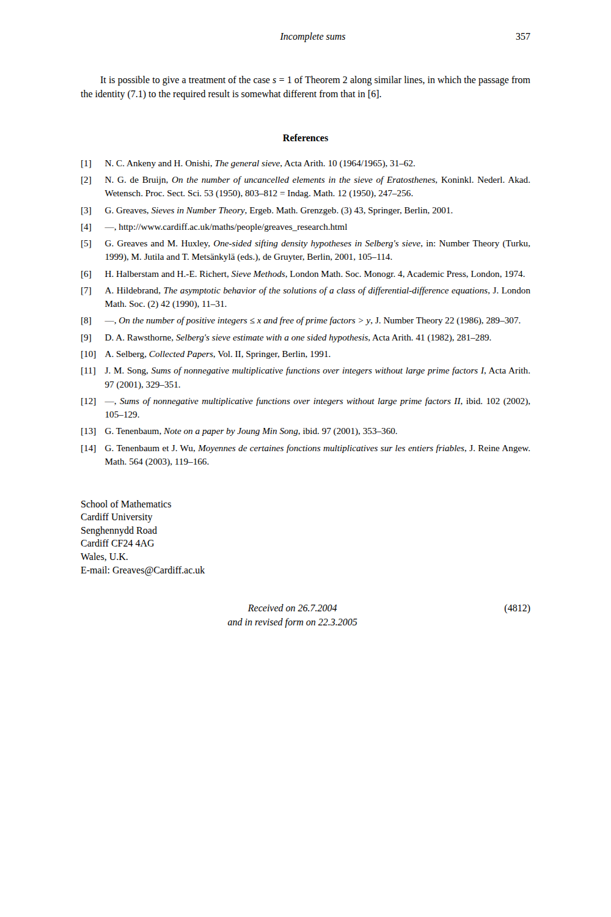Incomplete sums 357
It is possible to give a treatment of the case s = 1 of Theorem 2 along similar lines, in which the passage from the identity (7.1) to the required result is somewhat different from that in [6].
References
[1] N. C. Ankeny and H. Onishi, The general sieve, Acta Arith. 10 (1964/1965), 31–62.
[2] N. G. de Bruijn, On the number of uncancelled elements in the sieve of Eratosthenes, Koninkl. Nederl. Akad. Wetensch. Proc. Sect. Sci. 53 (1950), 803–812 = Indag. Math. 12 (1950), 247–256.
[3] G. Greaves, Sieves in Number Theory, Ergeb. Math. Grenzgeb. (3) 43, Springer, Berlin, 2001.
[4]—, http://www.cardiff.ac.uk/maths/people/greaves_research.html
[5] G. Greaves and M. Huxley, One-sided sifting density hypotheses in Selberg's sieve, in: Number Theory (Turku, 1999), M. Jutila and T. Metsänkylä (eds.), de Gruyter, Berlin, 2001, 105–114.
[6] H. Halberstam and H.-E. Richert, Sieve Methods, London Math. Soc. Monogr. 4, Academic Press, London, 1974.
[7] A. Hildebrand, The asymptotic behavior of the solutions of a class of differential-difference equations, J. London Math. Soc. (2) 42 (1990), 11–31.
[8]—, On the number of positive integers ≤ x and free of prime factors > y, J. Number Theory 22 (1986), 289–307.
[9] D. A. Rawsthorne, Selberg's sieve estimate with a one sided hypothesis, Acta Arith. 41 (1982), 281–289.
[10] A. Selberg, Collected Papers, Vol. II, Springer, Berlin, 1991.
[11] J. M. Song, Sums of nonnegative multiplicative functions over integers without large prime factors I, Acta Arith. 97 (2001), 329–351.
[12]—, Sums of nonnegative multiplicative functions over integers without large prime factors II, ibid. 102 (2002), 105–129.
[13] G. Tenenbaum, Note on a paper by Joung Min Song, ibid. 97 (2001), 353–360.
[14] G. Tenenbaum et J. Wu, Moyennes de certaines fonctions multiplicatives sur les entiers friables, J. Reine Angew. Math. 564 (2003), 119–166.
School of Mathematics
Cardiff University
Senghennydd Road
Cardiff CF24 4AG
Wales, U.K.
E-mail: Greaves@Cardiff.ac.uk
(4812) Received on 26.7.2004
and in revised form on 22.3.2005